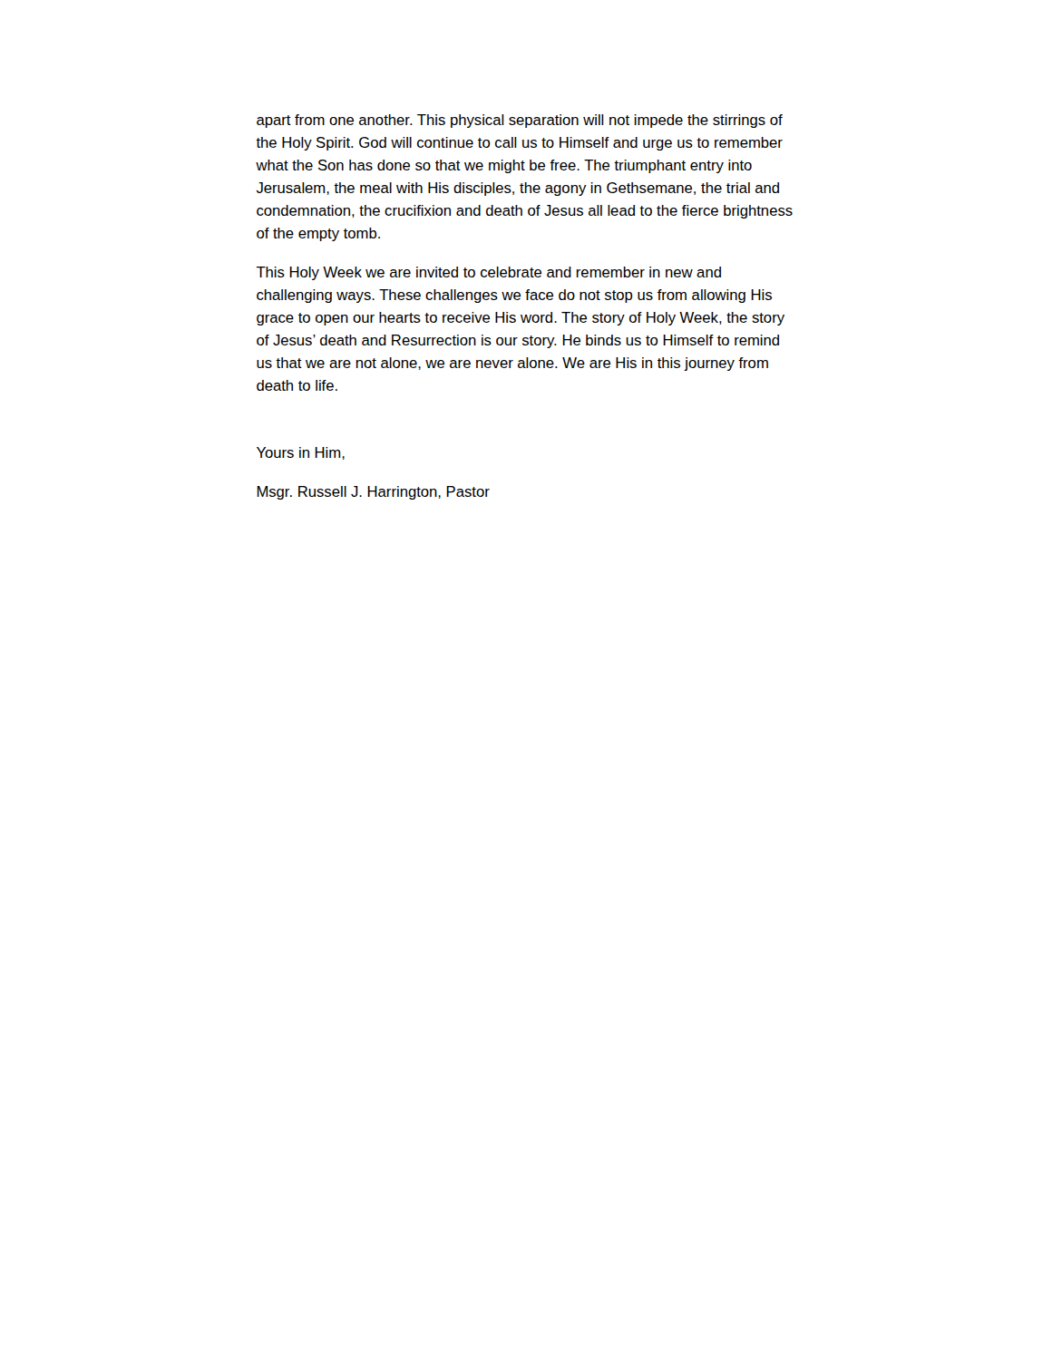apart from one another. This physical separation will not impede the stirrings of the Holy Spirit. God will continue to call us to Himself and urge us to remember what the Son has done so that we might be free. The triumphant entry into Jerusalem, the meal with His disciples, the agony in Gethsemane, the trial and condemnation, the crucifixion and death of Jesus all lead to the fierce brightness of the empty tomb.
This Holy Week we are invited to celebrate and remember in new and challenging ways. These challenges we face do not stop us from allowing His grace to open our hearts to receive His word. The story of Holy Week, the story of Jesus’ death and Resurrection is our story. He binds us to Himself to remind us that we are not alone, we are never alone. We are His in this journey from death to life.
Yours in Him,
Msgr. Russell J. Harrington, Pastor